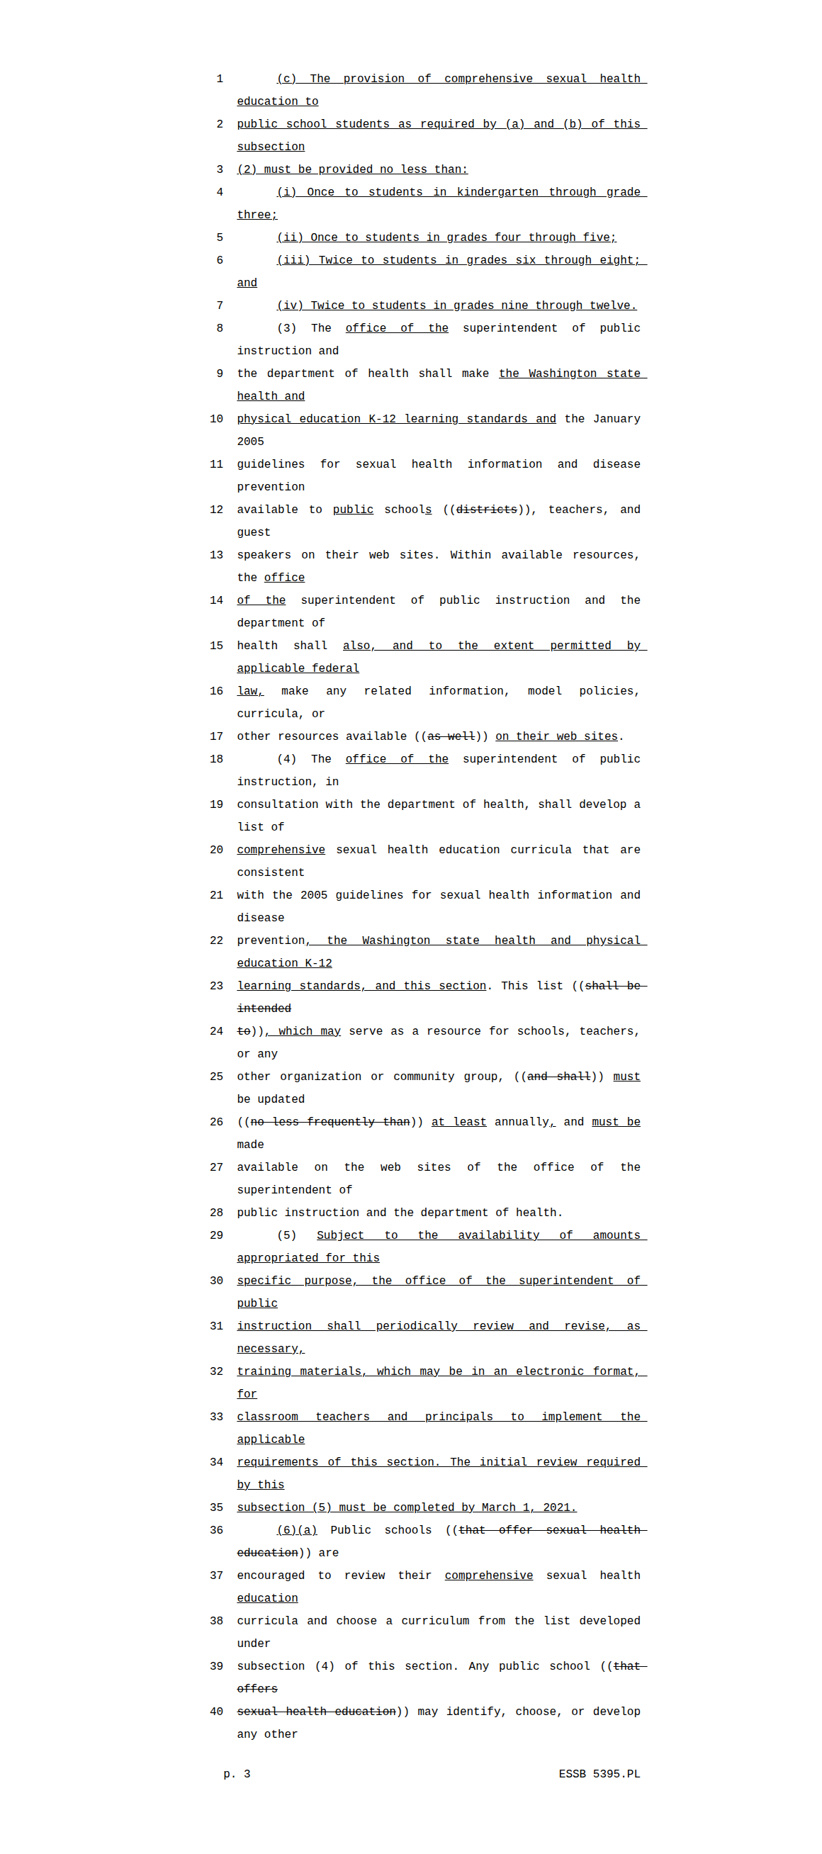1 (c) The provision of comprehensive sexual health education to
2 public school students as required by (a) and (b) of this subsection
3(2) must be provided no less than:
4 (i) Once to students in kindergarten through grade three;
5 (ii) Once to students in grades four through five;
6 (iii) Twice to students in grades six through eight; and
7 (iv) Twice to students in grades nine through twelve.
8 (3) The office of the superintendent of public instruction and
9 the department of health shall make the Washington state health and
10 physical education K-12 learning standards and the January 2005
11 guidelines for sexual health information and disease prevention
12 available to public schools ((districts)), teachers, and guest
13 speakers on their web sites. Within available resources, the office
14 of the superintendent of public instruction and the department of
15 health shall also, and to the extent permitted by applicable federal
16 law, make any related information, model policies, curricula, or
17 other resources available ((as well)) on their web sites.
18 (4) The office of the superintendent of public instruction, in
19 consultation with the department of health, shall develop a list of
20 comprehensive sexual health education curricula that are consistent
21 with the 2005 guidelines for sexual health information and disease
22 prevention, the Washington state health and physical education K-12
23 learning standards, and this section. This list ((shall be intended
24 to)), which may serve as a resource for schools, teachers, or any
25 other organization or community group, ((and shall)) must be updated
26((no less frequently than)) at least annually, and must be made
27 available on the web sites of the office of the superintendent of
28 public instruction and the department of health.
29 (5) Subject to the availability of amounts appropriated for this
30 specific purpose, the office of the superintendent of public
31 instruction shall periodically review and revise, as necessary,
32 training materials, which may be in an electronic format, for
33 classroom teachers and principals to implement the applicable
34 requirements of this section. The initial review required by this
35 subsection (5) must be completed by March 1, 2021.
36 (6)(a) Public schools ((that offer sexual health education)) are
37 encouraged to review their comprehensive sexual health education
38 curricula and choose a curriculum from the list developed under
39 subsection (4) of this section. Any public school ((that offers
40 sexual health education)) may identify, choose, or develop any other
p. 3 ESSB 5395.PL